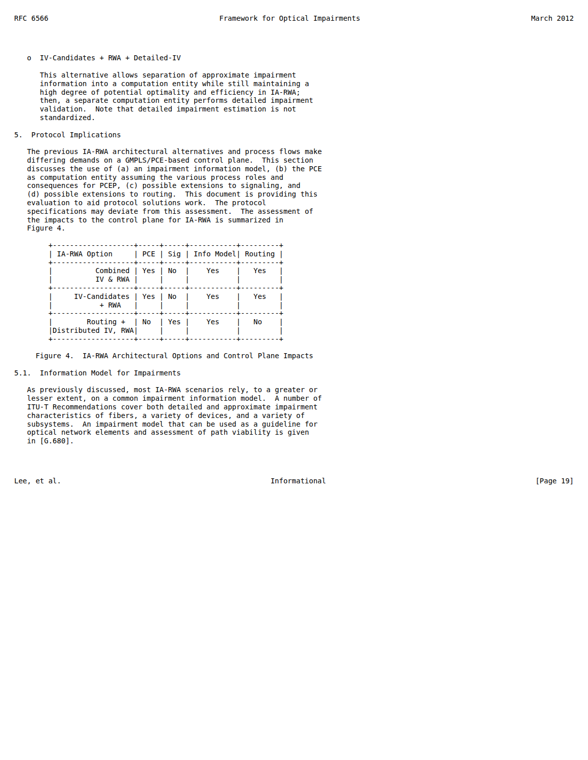RFC 6566 Framework for Optical Impairments March 2012
o IV-Candidates + RWA + Detailed-IV This alternative allows separation of approximate impairment information into a computation entity while still maintaining a high degree of potential optimality and efficiency in IA-RWA; then, a separate computation entity performs detailed impairment validation. Note that detailed impairment estimation is not standardized. 5. Protocol Implications The previous IA-RWA architectural alternatives and process flows make differing demands on a GMPLS/PCE-based control plane. This section discusses the use of (a) an impairment information model, (b) the PCE as computation entity assuming the various process roles and consequences for PCEP, (c) possible extensions to signaling, and (d) possible extensions to routing. This document is providing this evaluation to aid protocol solutions work. The protocol specifications may deviate from this assessment. The assessment of the impacts to the control plane for IA-RWA is summarized in Figure 4. +-------------------+-----+-----+-----------+---------+ | IA-RWA Option | PCE | Sig | Info Model| Routing | +-------------------+-----+-----+-----------+---------+ | Combined | Yes | No | Yes | Yes | | IV & RWA | | | | | +-------------------+-----+-----+-----------+---------+ | IV-Candidates | Yes | No | Yes | Yes | | + RWA | | | | | +-------------------+-----+-----+-----------+---------+ | Routing + | No | Yes | Yes | No | |Distributed IV, RWA| | | | | +-------------------+-----+-----+-----------+---------+ Figure 4. IA-RWA Architectural Options and Control Plane Impacts 5.1. Information Model for Impairments As previously discussed, most IA-RWA scenarios rely, to a greater or lesser extent, on a common impairment information model. A number of ITU-T Recommendations cover both detailed and approximate impairment characteristics of fibers, a variety of devices, and a variety of subsystems. An impairment model that can be used as a guideline for optical network elements and assessment of path viability is given in [G.680].
Lee, et al. Informational[Page 19]